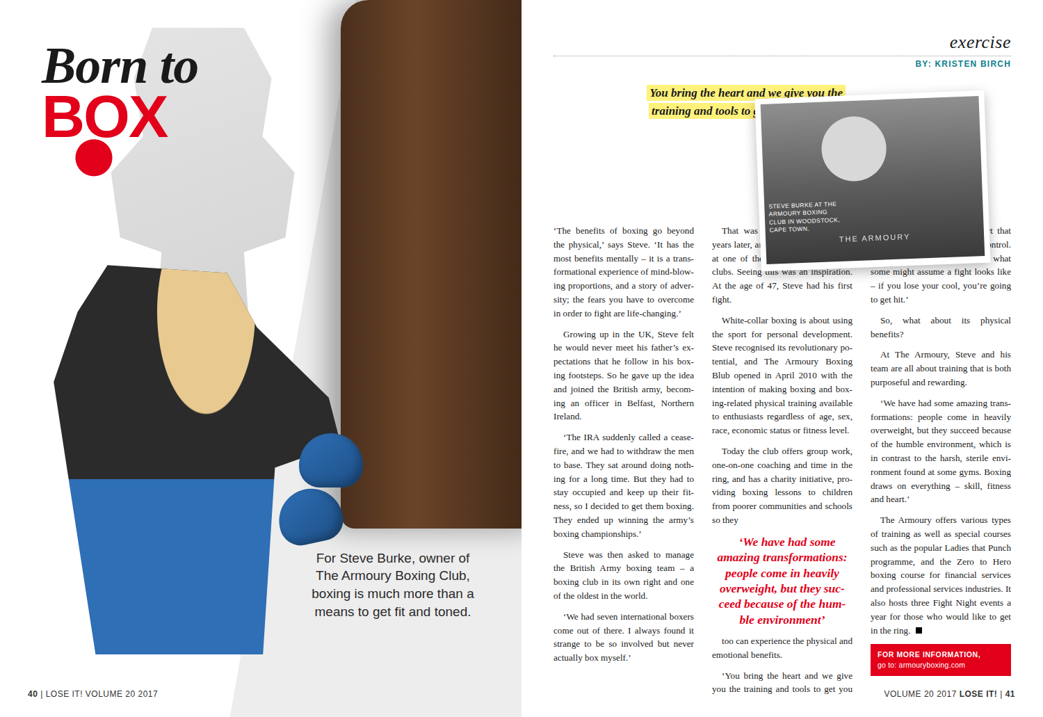Born toBOX
For Steve Burke, owner of The Armoury Boxing Club, boxing is much more than a means to get fit and toned.
40 | LOSE IT! VOLUME 20 2017
exercise
BY: KRISTEN BIRCH
You bring the heart and we give you the
training and tools to get you in the ring
Steve Burke at The Armoury Boxing Club in Woodstock, Cape Town.
‘The benefits of boxing go beyond the physical,’ says Steve. ‘It has the most benefits mentally – it is a transformational experience of mind-blowing proportions, and a story of adversity; the fears you have to overcome in order to fight are life-changing.’
Growing up in the UK, Steve felt he would never meet his father’s expectations that he follow in his boxing footsteps. So he gave up the idea and joined the British army, becoming an officer in Belfast, Northern Ireland.
‘The IRA suddenly called a ceasefire, and we had to withdraw the men to base. They sat around doing nothing for a long time. But they had to stay occupied and keep up their fitness, so I decided to get them boxing. They ended up winning the army’s boxing championships.’
Steve was then asked to manage the British Army boxing team – a boxing club in its own right and one of the oldest in the world.
‘We had seven international boxers come out of there. I always found it strange to be so involved but never actually box myself.’
That was until he moved to SA years later, and watched a friend fight at one of the first white-collar fight clubs. Seeing this was an inspiration. At the age of 47, Steve had his first fight.
White-collar boxing is about using the sport for personal development. Steve recognised its revolutionary potential, and The Armoury Boxing Blub opened in April 2010 with the intention of making boxing and boxing-related physical training available to enthusiasts regardless of age, sex, race, economic status or fitness level.
Today the club offers group work, one-on-one coaching and time in the ring, and has a charity initiative, providing boxing lessons to children from poorer communities and schools so they
‘We have had some amazing transformations: people come in heavily overweight, but they succeed because of the humble environment’
too can experience the physical and emotional benefits.
‘You bring the heart and we give you the training and tools to get you in the ring. It is a clever sport that teaches you patience and self-control. It is actually the opposite of what some might assume a fight looks like – if you lose your cool, you’re going to get hit.’
So, what about its physical benefits?
At The Armoury, Steve and his team are all about training that is both purposeful and rewarding.
‘We have had some amazing transformations: people come in heavily overweight, but they succeed because of the humble environment, which is in contrast to the harsh, sterile environment found at some gyms. Boxing draws on everything – skill, fitness and heart.’
The Armoury offers various types of training as well as special courses such as the popular Ladies that Punch programme, and the Zero to Hero boxing course for financial services and professional services industries. It also hosts three Fight Night events a year for those who would like to get in the ring.
FOR MORE INFORMATION, go to: armouryboxing.com
VOLUME 20 2017 LOSE IT! | 41